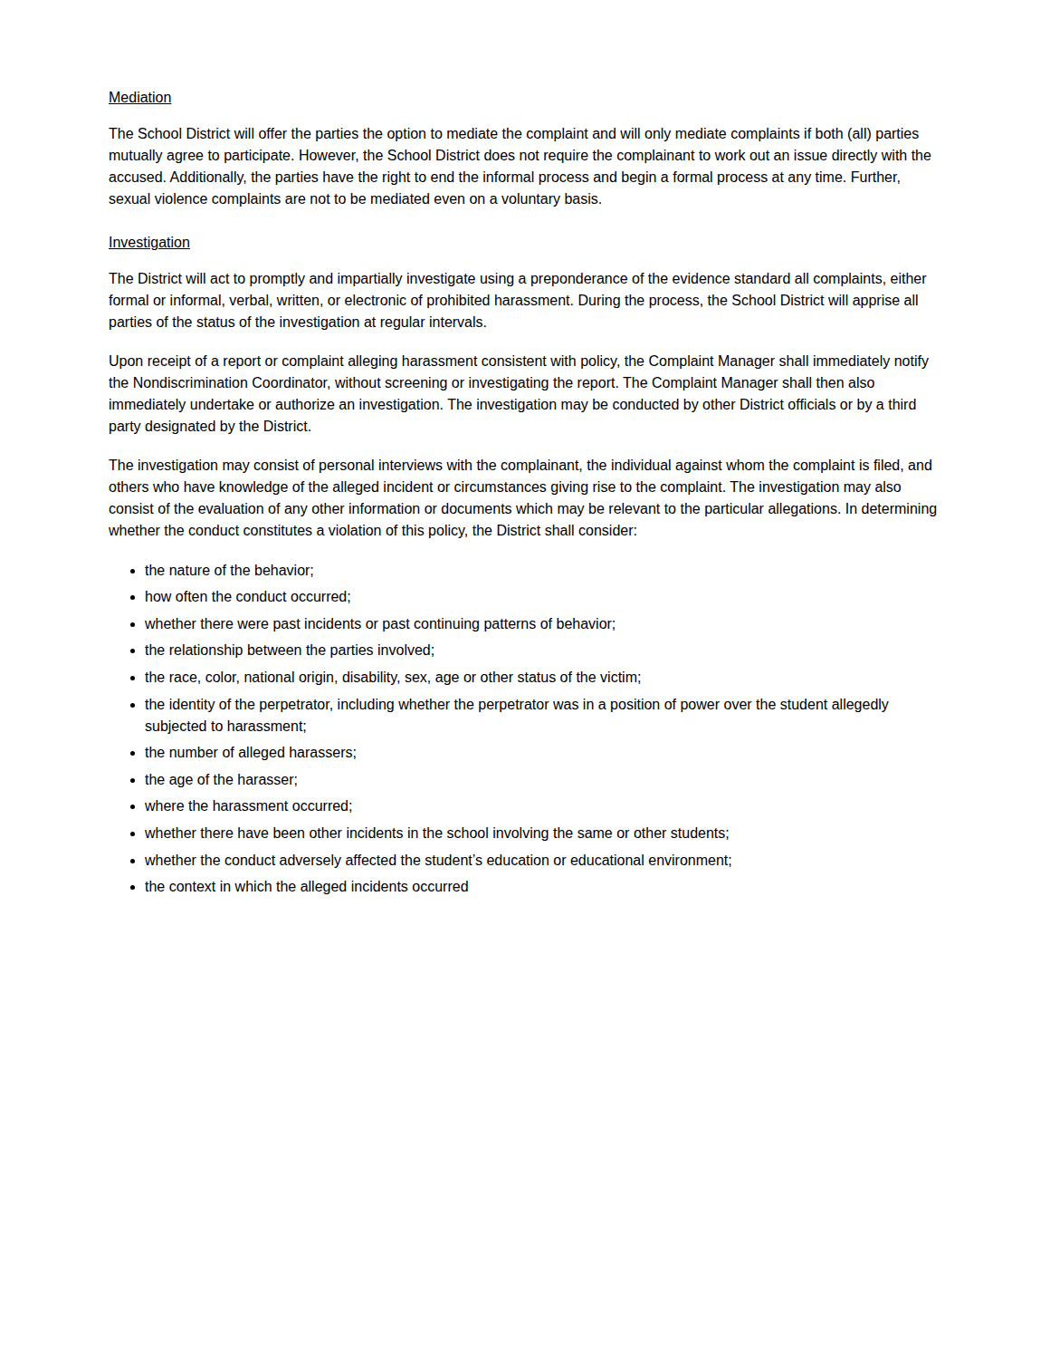Mediation
The School District will offer the parties the option to mediate the complaint and will only mediate complaints if both (all) parties mutually agree to participate. However, the School District does not require the complainant to work out an issue directly with the accused. Additionally, the parties have the right to end the informal process and begin a formal process at any time. Further, sexual violence complaints are not to be mediated even on a voluntary basis.
Investigation
The District will act to promptly and impartially investigate using a preponderance of the evidence standard all complaints, either formal or informal, verbal, written, or electronic of prohibited harassment. During the process, the School District will apprise all parties of the status of the investigation at regular intervals.
Upon receipt of a report or complaint alleging harassment consistent with policy, the Complaint Manager shall immediately notify the Nondiscrimination Coordinator, without screening or investigating the report. The Complaint Manager shall then also immediately undertake or authorize an investigation. The investigation may be conducted by other District officials or by a third party designated by the District.
The investigation may consist of personal interviews with the complainant, the individual against whom the complaint is filed, and others who have knowledge of the alleged incident or circumstances giving rise to the complaint. The investigation may also consist of the evaluation of any other information or documents which may be relevant to the particular allegations. In determining whether the conduct constitutes a violation of this policy, the District shall consider:
the nature of the behavior;
how often the conduct occurred;
whether there were past incidents or past continuing patterns of behavior;
the relationship between the parties involved;
the race, color, national origin, disability, sex, age or other status of the victim;
the identity of the perpetrator, including whether the perpetrator was in a position of power over the student allegedly subjected to harassment;
the number of alleged harassers;
the age of the harasser;
where the harassment occurred;
whether there have been other incidents in the school involving the same or other students;
whether the conduct adversely affected the student’s education or educational environment;
the context in which the alleged incidents occurred